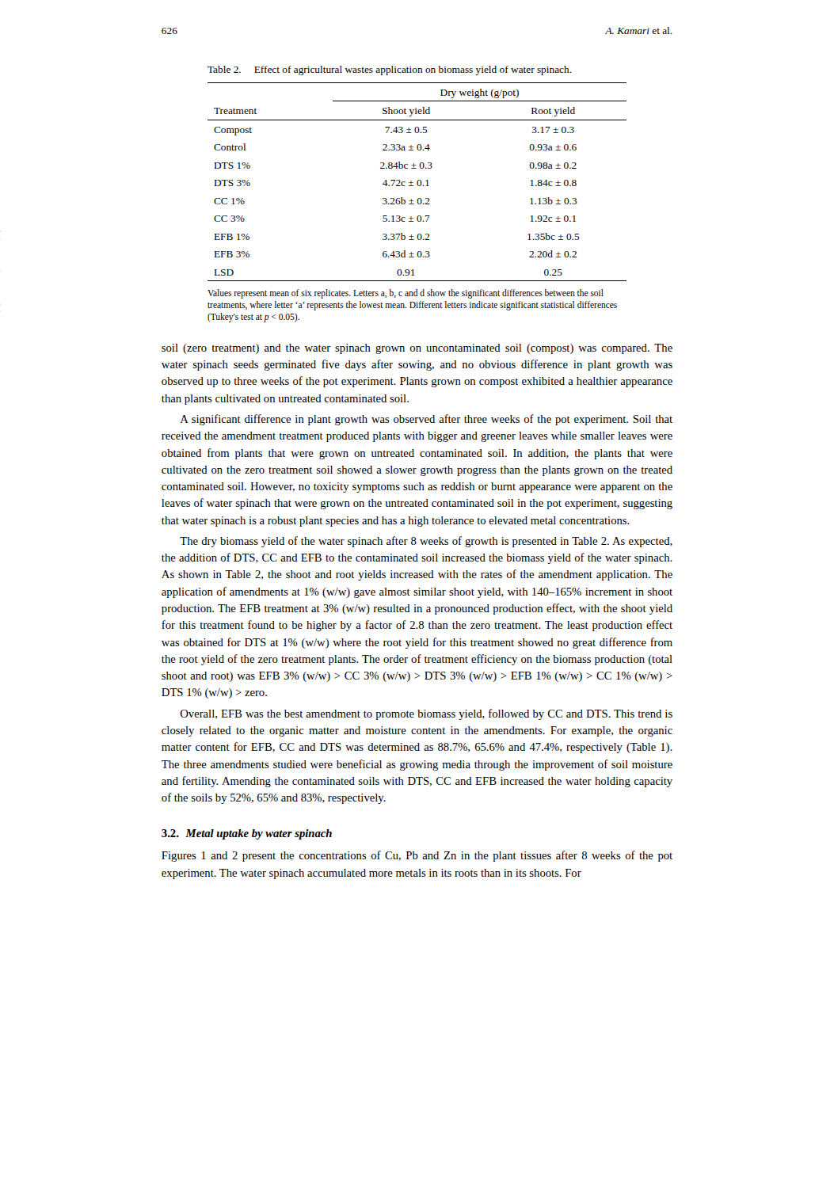626 A. Kamari et al.
Table 2. Effect of agricultural wastes application on biomass yield of water spinach.
| | Dry weight (g/pot) |
| --- | --- |
| Treatment | Shoot yield | Root yield |
| Compost | 7.43 ± 0.5 | 3.17 ± 0.3 |
| Control | 2.33a ± 0.4 | 0.93a ± 0.6 |
| DTS 1% | 2.84bc ± 0.3 | 0.98a ± 0.2 |
| DTS 3% | 4.72c ± 0.1 | 1.84c ± 0.8 |
| CC 1% | 3.26b ± 0.2 | 1.13b ± 0.3 |
| CC 3% | 5.13c ± 0.7 | 1.92c ± 0.1 |
| EFB 1% | 3.37b ± 0.2 | 1.35bc ± 0.5 |
| EFB 3% | 6.43d ± 0.3 | 2.20d ± 0.2 |
| LSD | 0.91 | 0.25 |
Values represent mean of six replicates. Letters a, b, c and d show the significant differences between the soil treatments, where letter ‘a’ represents the lowest mean. Different letters indicate significant statistical differences (Tukey's test at p < 0.05).
soil (zero treatment) and the water spinach grown on uncontaminated soil (compost) was compared. The water spinach seeds germinated five days after sowing, and no obvious difference in plant growth was observed up to three weeks of the pot experiment. Plants grown on compost exhibited a healthier appearance than plants cultivated on untreated contaminated soil.
A significant difference in plant growth was observed after three weeks of the pot experiment. Soil that received the amendment treatment produced plants with bigger and greener leaves while smaller leaves were obtained from plants that were grown on untreated contaminated soil. In addition, the plants that were cultivated on the zero treatment soil showed a slower growth progress than the plants grown on the treated contaminated soil. However, no toxicity symptoms such as reddish or burnt appearance were apparent on the leaves of water spinach that were grown on the untreated contaminated soil in the pot experiment, suggesting that water spinach is a robust plant species and has a high tolerance to elevated metal concentrations.
The dry biomass yield of the water spinach after 8 weeks of growth is presented in Table 2. As expected, the addition of DTS, CC and EFB to the contaminated soil increased the biomass yield of the water spinach. As shown in Table 2, the shoot and root yields increased with the rates of the amendment application. The application of amendments at 1% (w/w) gave almost similar shoot yield, with 140–165% increment in shoot production. The EFB treatment at 3% (w/w) resulted in a pronounced production effect, with the shoot yield for this treatment found to be higher by a factor of 2.8 than the zero treatment. The least production effect was obtained for DTS at 1% (w/w) where the root yield for this treatment showed no great difference from the root yield of the zero treatment plants. The order of treatment efficiency on the biomass production (total shoot and root) was EFB 3% (w/w) > CC 3% (w/w) > DTS 3% (w/w) > EFB 1% (w/w) > CC 1% (w/w) > DTS 1% (w/w) > zero.
Overall, EFB was the best amendment to promote biomass yield, followed by CC and DTS. This trend is closely related to the organic matter and moisture content in the amendments. For example, the organic matter content for EFB, CC and DTS was determined as 88.7%, 65.6% and 47.4%, respectively (Table 1). The three amendments studied were beneficial as growing media through the improvement of soil moisture and fertility. Amending the contaminated soils with DTS, CC and EFB increased the water holding capacity of the soils by 52%, 65% and 83%, respectively.
3.2. Metal uptake by water spinach
Figures 1 and 2 present the concentrations of Cu, Pb and Zn in the plant tissues after 8 weeks of the pot experiment. The water spinach accumulated more metals in its roots than in its shoots. For
Downloaded by [University of Malaya] at 21:24 29 October 2015